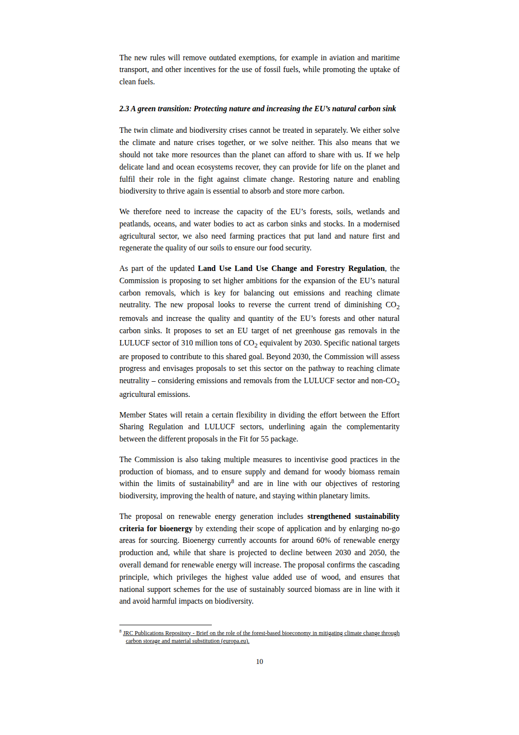The new rules will remove outdated exemptions, for example in aviation and maritime transport, and other incentives for the use of fossil fuels, while promoting the uptake of clean fuels.
2.3 A green transition: Protecting nature and increasing the EU’s natural carbon sink
The twin climate and biodiversity crises cannot be treated in separately. We either solve the climate and nature crises together, or we solve neither. This also means that we should not take more resources than the planet can afford to share with us. If we help delicate land and ocean ecosystems recover, they can provide for life on the planet and fulfil their role in the fight against climate change. Restoring nature and enabling biodiversity to thrive again is essential to absorb and store more carbon.
We therefore need to increase the capacity of the EU’s forests, soils, wetlands and peatlands, oceans, and water bodies to act as carbon sinks and stocks. In a modernised agricultural sector, we also need farming practices that put land and nature first and regenerate the quality of our soils to ensure our food security.
As part of the updated Land Use Land Use Change and Forestry Regulation, the Commission is proposing to set higher ambitions for the expansion of the EU’s natural carbon removals, which is key for balancing out emissions and reaching climate neutrality. The new proposal looks to reverse the current trend of diminishing CO2 removals and increase the quality and quantity of the EU’s forests and other natural carbon sinks. It proposes to set an EU target of net greenhouse gas removals in the LULUCF sector of 310 million tons of CO2 equivalent by 2030. Specific national targets are proposed to contribute to this shared goal. Beyond 2030, the Commission will assess progress and envisages proposals to set this sector on the pathway to reaching climate neutrality – considering emissions and removals from the LULUCF sector and non-CO2 agricultural emissions.
Member States will retain a certain flexibility in dividing the effort between the Effort Sharing Regulation and LULUCF sectors, underlining again the complementarity between the different proposals in the Fit for 55 package.
The Commission is also taking multiple measures to incentivise good practices in the production of biomass, and to ensure supply and demand for woody biomass remain within the limits of sustainability8 and are in line with our objectives of restoring biodiversity, improving the health of nature, and staying within planetary limits.
The proposal on renewable energy generation includes strengthened sustainability criteria for bioenergy by extending their scope of application and by enlarging no-go areas for sourcing. Bioenergy currently accounts for around 60% of renewable energy production and, while that share is projected to decline between 2030 and 2050, the overall demand for renewable energy will increase. The proposal confirms the cascading principle, which privileges the highest value added use of wood, and ensures that national support schemes for the use of sustainably sourced biomass are in line with it and avoid harmful impacts on biodiversity.
8 JRC Publications Repository - Brief on the role of the forest-based bioeconomy in mitigating climate change through carbon storage and material substitution (europa.eu).
10